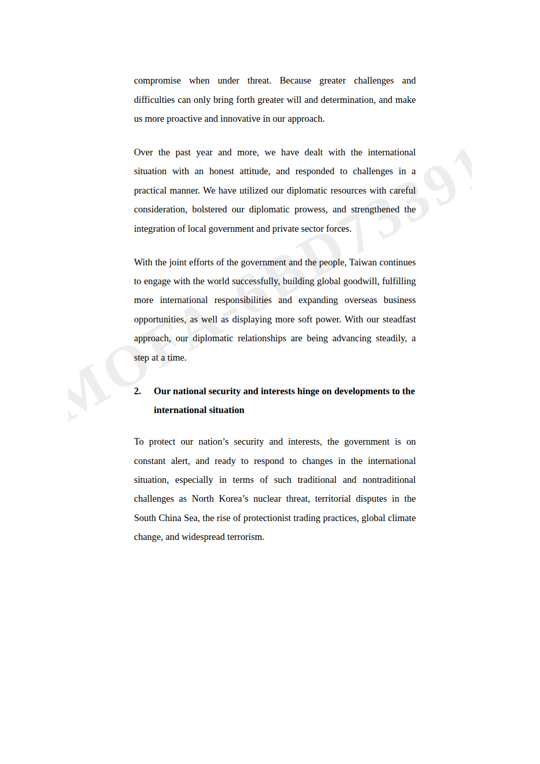MOFA-6BD73391
compromise when under threat. Because greater challenges and difficulties can only bring forth greater will and determination, and make us more proactive and innovative in our approach.
Over the past year and more, we have dealt with the international situation with an honest attitude, and responded to challenges in a practical manner. We have utilized our diplomatic resources with careful consideration, bolstered our diplomatic prowess, and strengthened the integration of local government and private sector forces.
With the joint efforts of the government and the people, Taiwan continues to engage with the world successfully, building global goodwill, fulfilling more international responsibilities and expanding overseas business opportunities, as well as displaying more soft power. With our steadfast approach, our diplomatic relationships are being advancing steadily, a step at a time.
2.
Our national security and interests hinge on developments to the international situation
To protect our nation’s security and interests, the government is on constant alert, and ready to respond to changes in the international situation, especially in terms of such traditional and nontraditional challenges as North Korea’s nuclear threat, territorial disputes in the South China Sea, the rise of protectionist trading practices, global climate change, and widespread terrorism.